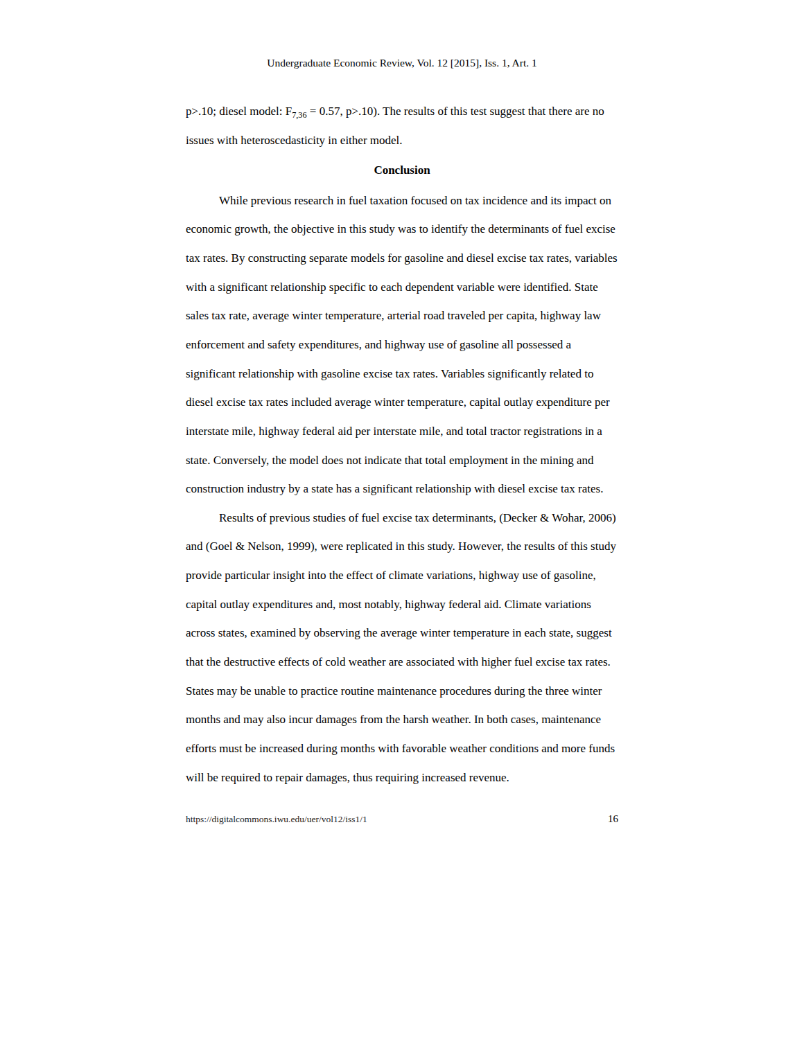Undergraduate Economic Review, Vol. 12 [2015], Iss. 1, Art. 1
p>.10; diesel model: F7,36 = 0.57, p>.10). The results of this test suggest that there are no issues with heteroscedasticity in either model.
Conclusion
While previous research in fuel taxation focused on tax incidence and its impact on economic growth, the objective in this study was to identify the determinants of fuel excise tax rates. By constructing separate models for gasoline and diesel excise tax rates, variables with a significant relationship specific to each dependent variable were identified. State sales tax rate, average winter temperature, arterial road traveled per capita, highway law enforcement and safety expenditures, and highway use of gasoline all possessed a significant relationship with gasoline excise tax rates. Variables significantly related to diesel excise tax rates included average winter temperature, capital outlay expenditure per interstate mile, highway federal aid per interstate mile, and total tractor registrations in a state. Conversely, the model does not indicate that total employment in the mining and construction industry by a state has a significant relationship with diesel excise tax rates.
Results of previous studies of fuel excise tax determinants, (Decker & Wohar, 2006) and (Goel & Nelson, 1999), were replicated in this study. However, the results of this study provide particular insight into the effect of climate variations, highway use of gasoline, capital outlay expenditures and, most notably, highway federal aid. Climate variations across states, examined by observing the average winter temperature in each state, suggest that the destructive effects of cold weather are associated with higher fuel excise tax rates. States may be unable to practice routine maintenance procedures during the three winter months and may also incur damages from the harsh weather. In both cases, maintenance efforts must be increased during months with favorable weather conditions and more funds will be required to repair damages, thus requiring increased revenue.
https://digitalcommons.iwu.edu/uer/vol12/iss1/1 16